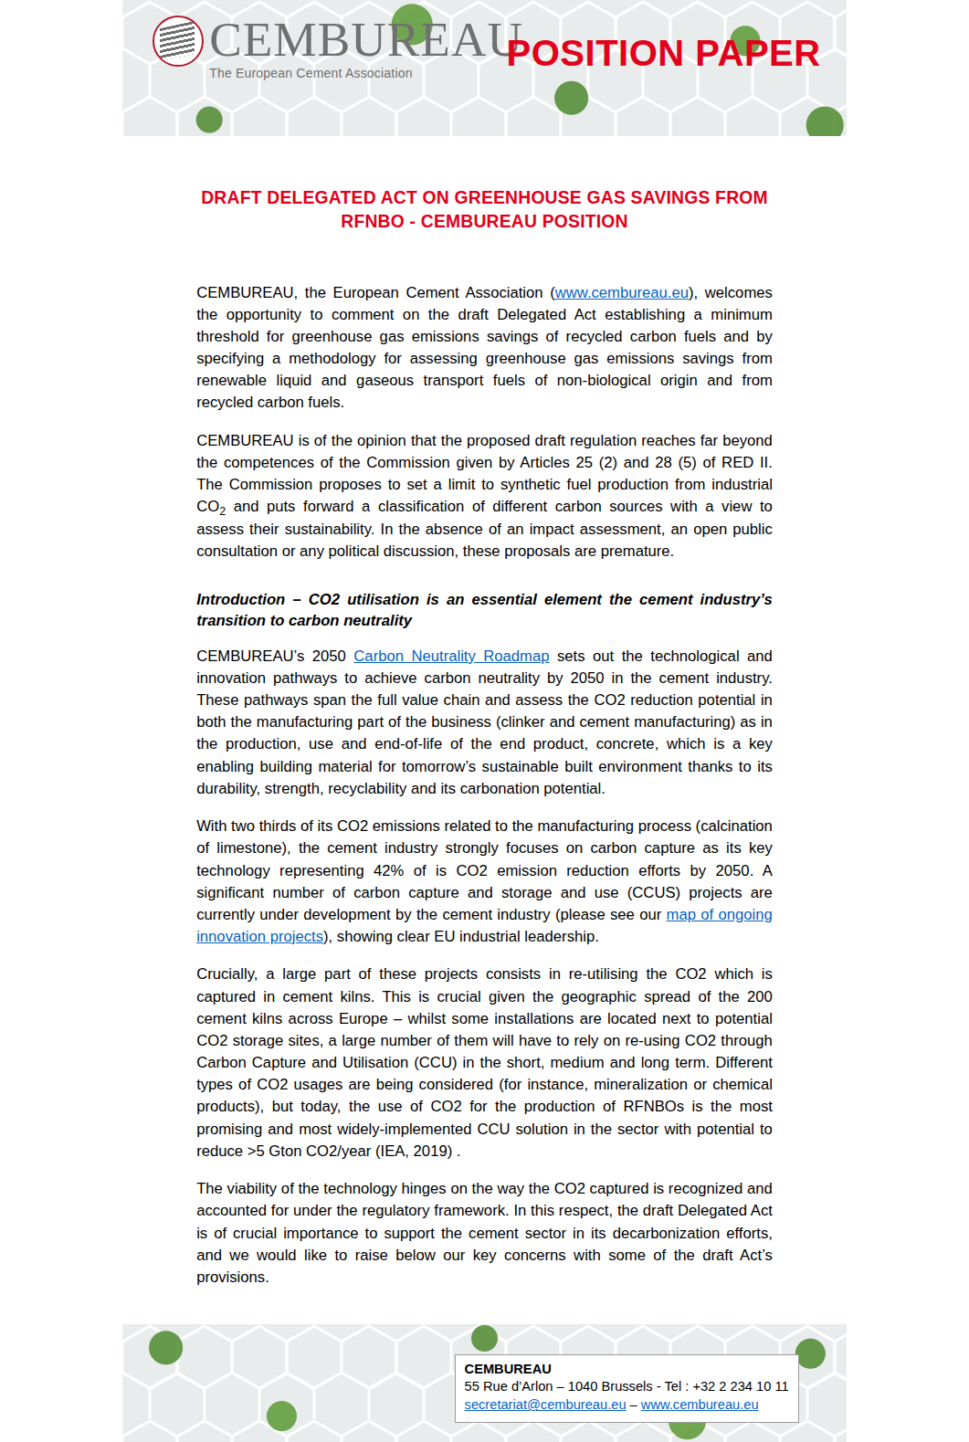CEMBUREAU The European Cement Association
POSITION PAPER
DRAFT DELEGATED ACT ON GREENHOUSE GAS SAVINGS FROM
RFNBO - CEMBUREAU POSITION
CEMBUREAU, the European Cement Association (www.cembureau.eu), welcomes the opportunity to comment on the draft Delegated Act establishing a minimum threshold for greenhouse gas emissions savings of recycled carbon fuels and by specifying a methodology for assessing greenhouse gas emissions savings from renewable liquid and gaseous transport fuels of non-biological origin and from recycled carbon fuels.
CEMBUREAU is of the opinion that the proposed draft regulation reaches far beyond the competences of the Commission given by Articles 25 (2) and 28 (5) of RED II. The Commission proposes to set a limit to synthetic fuel production from industrial CO2 and puts forward a classification of different carbon sources with a view to assess their sustainability. In the absence of an impact assessment, an open public consultation or any political discussion, these proposals are premature.
Introduction – CO2 utilisation is an essential element the cement industry’s transition to carbon neutrality
CEMBUREAU’s 2050 Carbon Neutrality Roadmap sets out the technological and innovation pathways to achieve carbon neutrality by 2050 in the cement industry. These pathways span the full value chain and assess the CO2 reduction potential in both the manufacturing part of the business (clinker and cement manufacturing) as in the production, use and end-of-life of the end product, concrete, which is a key enabling building material for tomorrow’s sustainable built environment thanks to its durability, strength, recyclability and its carbonation potential.
With two thirds of its CO2 emissions related to the manufacturing process (calcination of limestone), the cement industry strongly focuses on carbon capture as its key technology representing 42% of is CO2 emission reduction efforts by 2050. A significant number of carbon capture and storage and use (CCUS) projects are currently under development by the cement industry (please see our map of ongoing innovation projects), showing clear EU industrial leadership.
Crucially, a large part of these projects consists in re-utilising the CO2 which is captured in cement kilns. This is crucial given the geographic spread of the 200 cement kilns across Europe – whilst some installations are located next to potential CO2 storage sites, a large number of them will have to rely on re-using CO2 through Carbon Capture and Utilisation (CCU) in the short, medium and long term. Different types of CO2 usages are being considered (for instance, mineralization or chemical products), but today, the use of CO2 for the production of RFNBOs is the most promising and most widely-implemented CCU solution in the sector with potential to reduce >5 Gton CO2/year (IEA, 2019) .
The viability of the technology hinges on the way the CO2 captured is recognized and accounted for under the regulatory framework. In this respect, the draft Delegated Act is of crucial importance to support the cement sector in its decarbonization efforts, and we would like to raise below our key concerns with some of the draft Act’s provisions.
CEMBUREAU
55 Rue d’Arlon – 1040 Brussels - Tel : +32 2 234 10 11
secretariat@cembureau.eu – www.cembureau.eu